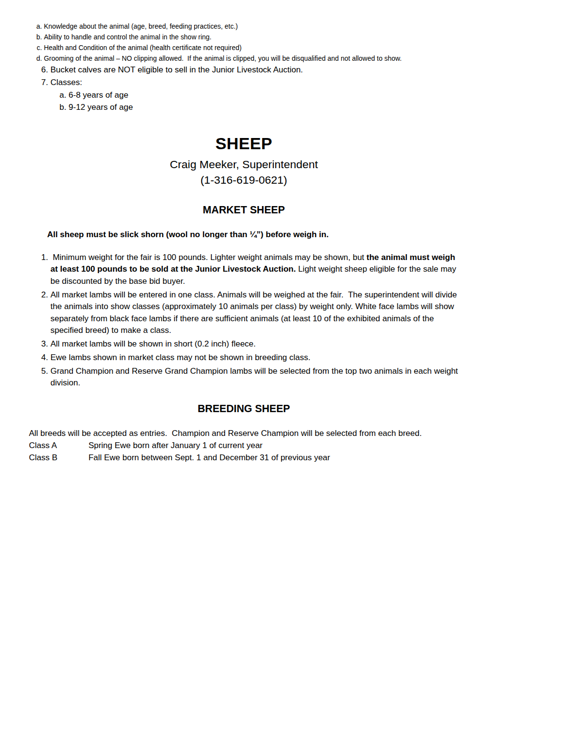Knowledge about the animal (age, breed, feeding practices, etc.)
Ability to handle and control the animal in the show ring.
Health and Condition of the animal (health certificate not required)
Grooming of the animal – NO clipping allowed. If the animal is clipped, you will be disqualified and not allowed to show.
Bucket calves are NOT eligible to sell in the Junior Livestock Auction.
Classes:
6-8 years of age
9-12 years of age
SHEEP
Craig Meeker, Superintendent
(1-316-619-0621)
MARKET SHEEP
All sheep must be slick shorn (wool no longer than ¼”) before weigh in.
Minimum weight for the fair is 100 pounds. Lighter weight animals may be shown, but the animal must weigh at least 100 pounds to be sold at the Junior Livestock Auction. Light weight sheep eligible for the sale may be discounted by the base bid buyer.
All market lambs will be entered in one class. Animals will be weighed at the fair. The superintendent will divide the animals into show classes (approximately 10 animals per class) by weight only. White face lambs will show separately from black face lambs if there are sufficient animals (at least 10 of the exhibited animals of the specified breed) to make a class.
All market lambs will be shown in short (0.2 inch) fleece.
Ewe lambs shown in market class may not be shown in breeding class.
Grand Champion and Reserve Grand Champion lambs will be selected from the top two animals in each weight division.
BREEDING SHEEP
All breeds will be accepted as entries. Champion and Reserve Champion will be selected from each breed.
Class A Spring Ewe born after January 1 of current year
Class B Fall Ewe born between Sept. 1 and December 31 of previous year